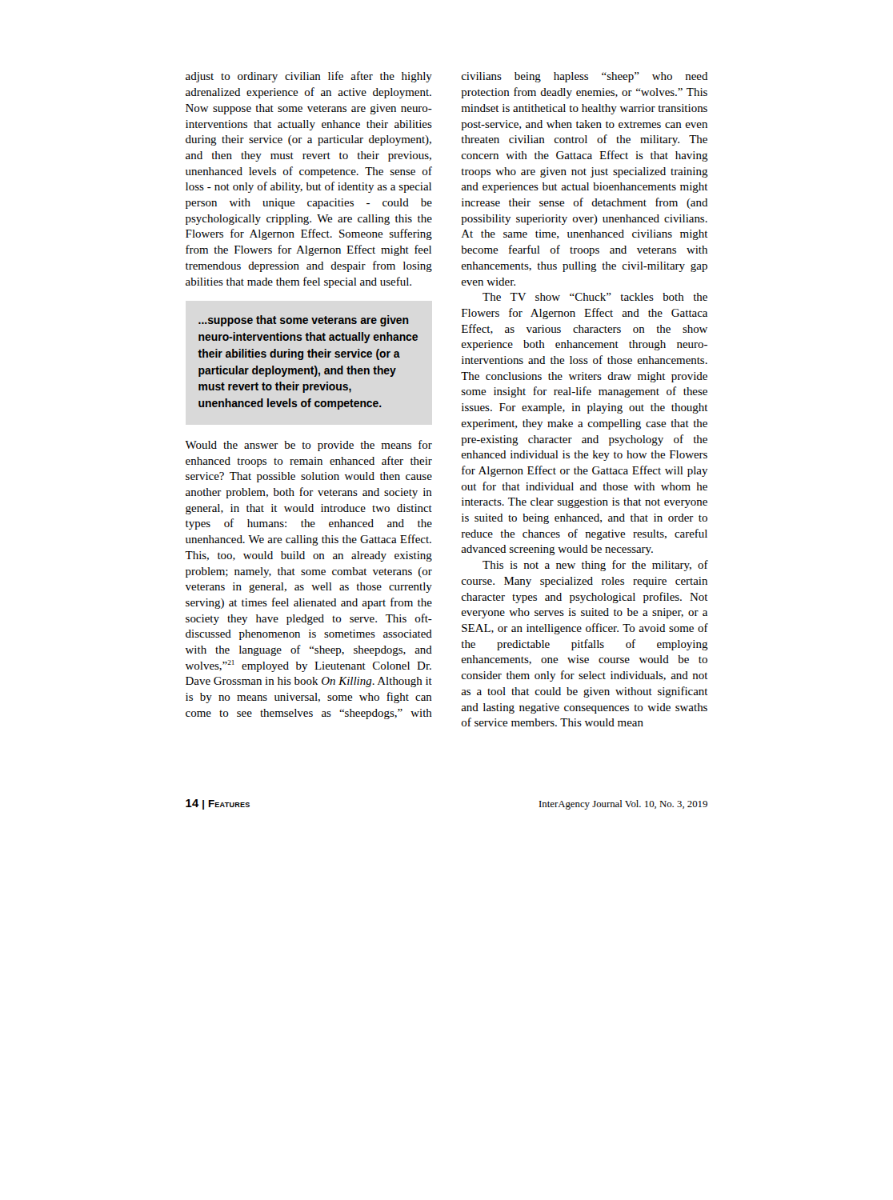adjust to ordinary civilian life after the highly adrenalized experience of an active deployment. Now suppose that some veterans are given neuro-interventions that actually enhance their abilities during their service (or a particular deployment), and then they must revert to their previous, unenhanced levels of competence. The sense of loss - not only of ability, but of identity as a special person with unique capacities - could be psychologically crippling. We are calling this the Flowers for Algernon Effect. Someone suffering from the Flowers for Algernon Effect might feel tremendous depression and despair from losing abilities that made them feel special and useful.
...suppose that some veterans are given neuro-interventions that actually enhance their abilities during their service (or a particular deployment), and then they must revert to their previous, unenhanced levels of competence.
Would the answer be to provide the means for enhanced troops to remain enhanced after their service? That possible solution would then cause another problem, both for veterans and society in general, in that it would introduce two distinct types of humans: the enhanced and the unenhanced. We are calling this the Gattaca Effect. This, too, would build on an already existing problem; namely, that some combat veterans (or veterans in general, as well as those currently serving) at times feel alienated and apart from the society they have pledged to serve. This oft-discussed phenomenon is sometimes associated with the language of “sheep, sheepdogs, and wolves,”21 employed by Lieutenant Colonel Dr. Dave Grossman in his book On Killing. Although it is by no means universal, some who fight can come to see themselves as “sheepdogs,” with civilians being hapless “sheep” who need protection from deadly enemies, or “wolves.” This mindset is antithetical to healthy warrior transitions post-service, and when taken to extremes can even threaten civilian control of the military. The concern with the Gattaca Effect is that having troops who are given not just specialized training and experiences but actual bioenhancements might increase their sense of detachment from (and possibility superiority over) unenhanced civilians. At the same time, unenhanced civilians might become fearful of troops and veterans with enhancements, thus pulling the civil-military gap even wider.
The TV show “Chuck” tackles both the Flowers for Algernon Effect and the Gattaca Effect, as various characters on the show experience both enhancement through neuro-interventions and the loss of those enhancements. The conclusions the writers draw might provide some insight for real-life management of these issues. For example, in playing out the thought experiment, they make a compelling case that the pre-existing character and psychology of the enhanced individual is the key to how the Flowers for Algernon Effect or the Gattaca Effect will play out for that individual and those with whom he interacts. The clear suggestion is that not everyone is suited to being enhanced, and that in order to reduce the chances of negative results, careful advanced screening would be necessary.
This is not a new thing for the military, of course. Many specialized roles require certain character types and psychological profiles. Not everyone who serves is suited to be a sniper, or a SEAL, or an intelligence officer. To avoid some of the predictable pitfalls of employing enhancements, one wise course would be to consider them only for select individuals, and not as a tool that could be given without significant and lasting negative consequences to wide swaths of service members. This would mean
14 | Features
InterAgency Journal Vol. 10, No. 3, 2019